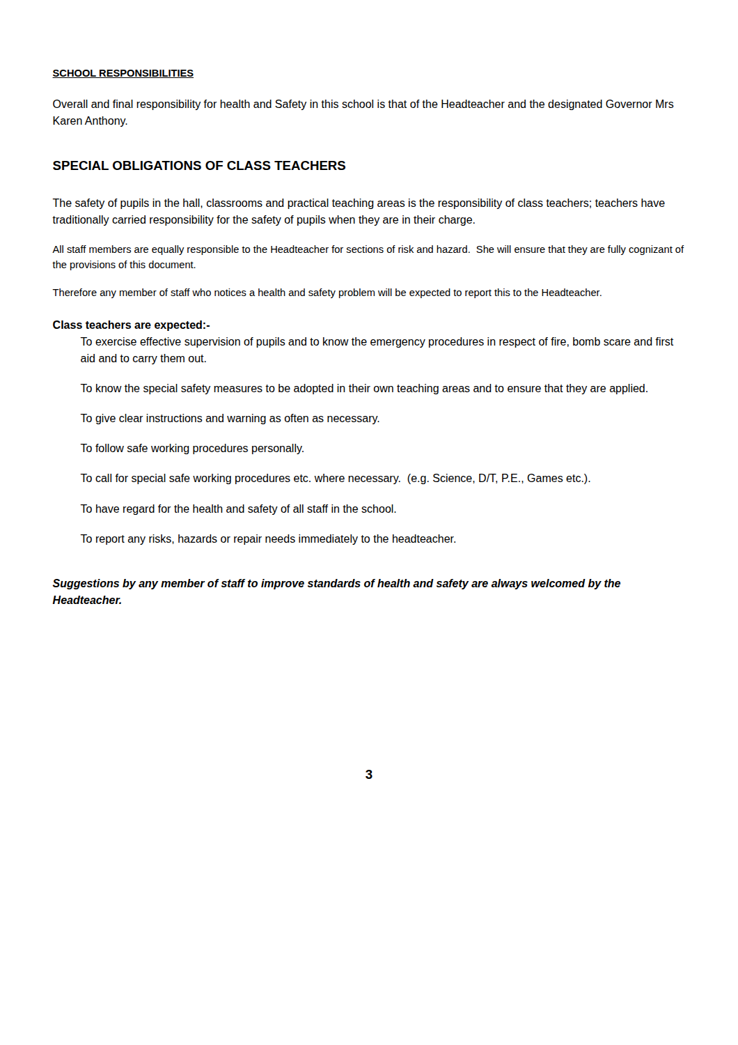SCHOOL RESPONSIBILITIES
Overall and final responsibility for health and Safety in this school is that of the Headteacher and the designated Governor Mrs Karen Anthony.
SPECIAL OBLIGATIONS OF CLASS TEACHERS
The safety of pupils in the hall, classrooms and practical teaching areas is the responsibility of class teachers; teachers have traditionally carried responsibility for the safety of pupils when they are in their charge.
All staff members are equally responsible to the Headteacher for sections of risk and hazard. She will ensure that they are fully cognizant of the provisions of this document.
Therefore any member of staff who notices a health and safety problem will be expected to report this to the Headteacher.
Class teachers are expected:-
To exercise effective supervision of pupils and to know the emergency procedures in respect of fire, bomb scare and first aid and to carry them out.
To know the special safety measures to be adopted in their own teaching areas and to ensure that they are applied.
To give clear instructions and warning as often as necessary.
To follow safe working procedures personally.
To call for special safe working procedures etc. where necessary. (e.g. Science, D/T, P.E., Games etc.).
To have regard for the health and safety of all staff in the school.
To report any risks, hazards or repair needs immediately to the headteacher.
Suggestions by any member of staff to improve standards of health and safety are always welcomed by the Headteacher.
3